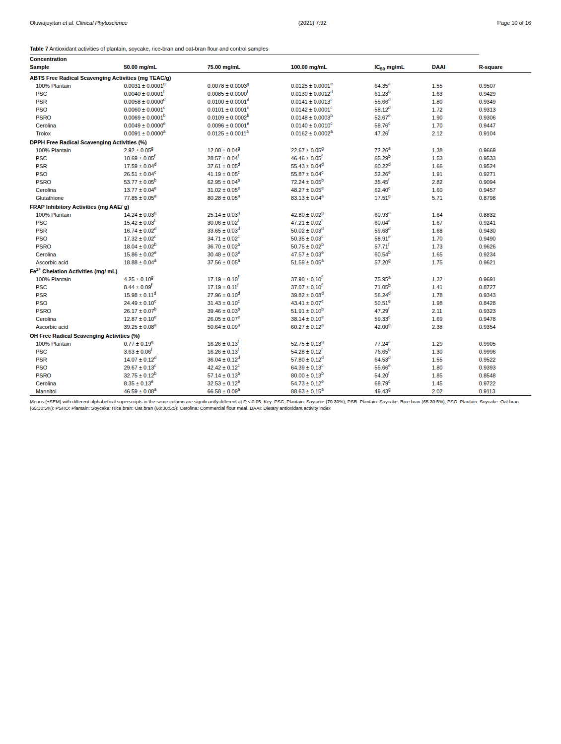Oluwajuyitan et al. Clinical Phytoscience
(2021) 7:92
Page 10 of 16
Table 7 Antioxidant activities of plantain, soycake, rice-bran and oat-bran flour and control samples
| Concentration |
| --- |
| Sample | 50.00 mg/mL | 75.00 mg/mL | 100.00 mg/mL | IC 50 mg/mL | DAAI | R-square |
| ABTS Free Radical Scavenging Activities (mg TEAC/g) |
| 100% Plantain | 0.0031 ± 0.0001 g | 0.0078 ± 0.0003 g | 0.0125 ± 0.0001 e | 64.35 a | 1.55 | 0.9507 |
| PSC | 0.0040 ± 0.0001 f | 0.0085 ± 0.0000 f | 0.0130 ± 0.0012 d | 61.23 b | 1.63 | 0.9429 |
| PSR | 0.0058 ± 0.0000 d | 0.0100 ± 0.0001 d | 0.0141 ± 0.0013 c | 55.66 d | 1.80 | 0.9349 |
| PSO | 0.0060 ± 0.0001 c | 0.0101 ± 0.0001 c | 0.0142 ± 0.0001 c | 58.12 d | 1.72 | 0.9313 |
| PSRO | 0.0069 ± 0.0001 b | 0.0109 ± 0.0002 b | 0.0148 ± 0.0003 b | 52.67 e | 1.90 | 0.9306 |
| Cerolina | 0.0049 ± 0.0000 e | 0.0096 ± 0.0001 e | 0.0140 ± 0.0010 c | 58.76 c | 1.70 | 0.9447 |
| Trolox | 0.0091 ± 0.0000 a | 0.0125 ± 0.0011 a | 0.0162 ± 0.0002 a | 47.26 f | 2.12 | 0.9104 |
| DPPH Free Radical Scavenging Activities (%) |
| 100% Plantain | 2.92 ± 0.05 g | 12.08 ± 0.04 g | 22.67 ± 0.05 g | 72.26 a | 1.38 | 0.9669 |
| PSC | 10.69 ± 0.05 f | 28.57 ± 0.04 f | 46.46 ± 0.05 f | 65.29 b | 1.53 | 0.9533 |
| PSR | 17.59 ± 0.04 d | 37.61 ± 0.05 d | 55.43 ± 0.04 d | 60.22 d | 1.66 | 0.9524 |
| PSO | 26.51 ± 0.04 c | 41.19 ± 0.05 c | 55.87 ± 0.04 c | 52.26 e | 1.91 | 0.9271 |
| PSRO | 53.77 ± 0.05 b | 62.95 ± 0.04 b | 72.24 ± 0.05 b | 35.45 f | 2.82 | 0.9094 |
| Cerolina | 13.77 ± 0.04 e | 31.02 ± 0.05 e | 48.27 ± 0.05 e | 62.40 c | 1.60 | 0.9457 |
| Glutathione | 77.85 ± 0.05 a | 80.28 ± 0.05 a | 83.13 ± 0.04 a | 17.51 g | 5.71 | 0.8798 |
| FRAP Inhibitory Activities (mg AAE/ g) |
| 100% Plantain | 14.24 ± 0.03 g | 25.14 ± 0.03 g | 42.80 ± 0.02 g | 60.93 a | 1.64 | 0.8832 |
| PSC | 15.42 ± 0.03 f | 30.06 ± 0.02 f | 47.21 ± 0.02 f | 60.04 c | 1.67 | 0.9241 |
| PSR | 16.74 ± 0.02 d | 33.65 ± 0.03 d | 50.02 ± 0.03 d | 59.68 d | 1.68 | 0.9430 |
| PSO | 17.32 ± 0.02 c | 34.71 ± 0.02 c | 50.35 ± 0.03 c | 58.91 e | 1.70 | 0.9490 |
| PSRO | 18.04 ± 0.02 b | 36.70 ± 0.02 b | 50.75 ± 0.02 b | 57.71 f | 1.73 | 0.9626 |
| Cerolina | 15.86 ± 0.02 e | 30.48 ± 0.03 e | 47.57 ± 0.03 e | 60.54 b | 1.65 | 0.9234 |
| Ascorbic acid | 18.88 ± 0.04 a | 37.56 ± 0.05 a | 51.59 ± 0.05 a | 57.20 g | 1.75 | 0.9621 |
| Fe 2+ Chelation Activities (mg/ mL) |
| 100% Plantain | 4.25 ± 0.10 g | 17.19 ± 0.10 f | 37.90 ± 0.10 f | 75.95 a | 1.32 | 0.9691 |
| PSC | 8.44 ± 0.09 f | 17.19 ± 0.11 f | 37.07 ± 0.10 f | 71.05 b | 1.41 | 0.8727 |
| PSR | 15.98 ± 0.11 d | 27.96 ± 0.10 d | 39.82 ± 0.08 d | 56.24 d | 1.78 | 0.9343 |
| PSO | 24.49 ± 0.10 c | 31.43 ± 0.10 c | 43.41 ± 0.07 c | 50.51 e | 1.98 | 0.8428 |
| PSRO | 26.17 ± 0.07 b | 39.46 ± 0.03 b | 51.91 ± 0.10 b | 47.29 f | 2.11 | 0.9323 |
| Cerolina | 12.87 ± 0.10 e | 26.05 ± 0.07 e | 38.14 ± 0.10 e | 59.33 c | 1.69 | 0.9478 |
| Ascorbic acid | 39.25 ± 0.08 a | 50.64 ± 0.09 a | 60.27 ± 0.12 a | 42.00 g | 2.38 | 0.9354 |
| OH Free Radical Scavenging Activities (%) |
| 100% Plantain | 0.77 ± 0.19 g | 16.26 ± 0.13 f | 52.75 ± 0.13 g | 77.24 a | 1.29 | 0.9905 |
| PSC | 3.63 ± 0.06 f | 16.26 ± 0.13 f | 54.28 ± 0.12 f | 76.65 b | 1.30 | 0.9996 |
| PSR | 14.07 ± 0.12 d | 36.04 ± 0.12 d | 57.80 ± 0.12 d | 64.53 d | 1.55 | 0.9522 |
| PSO | 29.67 ± 0.13 c | 42.42 ± 0.12 c | 64.39 ± 0.13 c | 55.66 e | 1.80 | 0.9393 |
| PSRO | 32.75 ± 0.12 b | 57.14 ± 0.13 b | 80.00 ± 0.13 b | 54.20 f | 1.85 | 0.8548 |
| Cerolina | 8.35 ± 0.13 e | 32.53 ± 0.12 e | 54.73 ± 0.12 e | 68.79 c | 1.45 | 0.9722 |
| Mannitol | 46.59 ± 0.08 a | 66.58 ± 0.09 a | 88.63 ± 0.15 a | 49.43 g | 2.02 | 0.9113 |
Means (±SEM) with different alphabetical superscripts in the same column are significantly different at P < 0.05. Key: PSC: Plantain: Soycake (70:30%); PSR: Plantain: Soycake: Rice bran (65:30:5%); PSO: Plantain: Soycake: Oat bran (65:30:5%); PSRO: Plantain: Soycake: Rice bran: Oat bran (60:30:5:5); Cerolina: Commercial flour meal. DAAI: Dietary antioxidant activity index